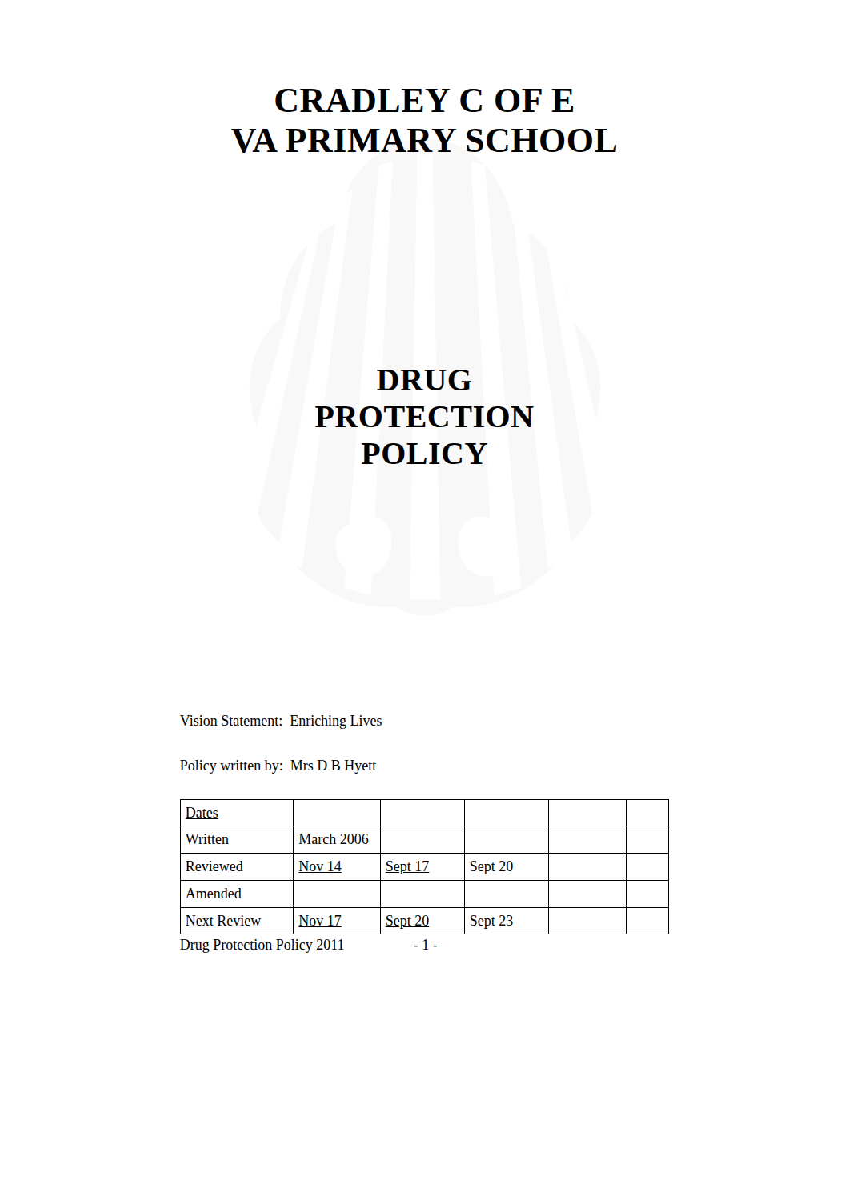CRADLEY C OF E
VA PRIMARY SCHOOL
DRUG
PROTECTION
POLICY
Vision Statement: Enriching Lives
Policy written by: Mrs D B Hyett
| Dates | | | | | |
| Written | March 2006 | | | | |
| Reviewed | Nov 14 | Sept 17 | Sept 20 | | |
| Amended | | | | | |
| Next Review | Nov 17 | Sept 20 | Sept 23 | | |
Drug Protection Policy 2011 - 1 -